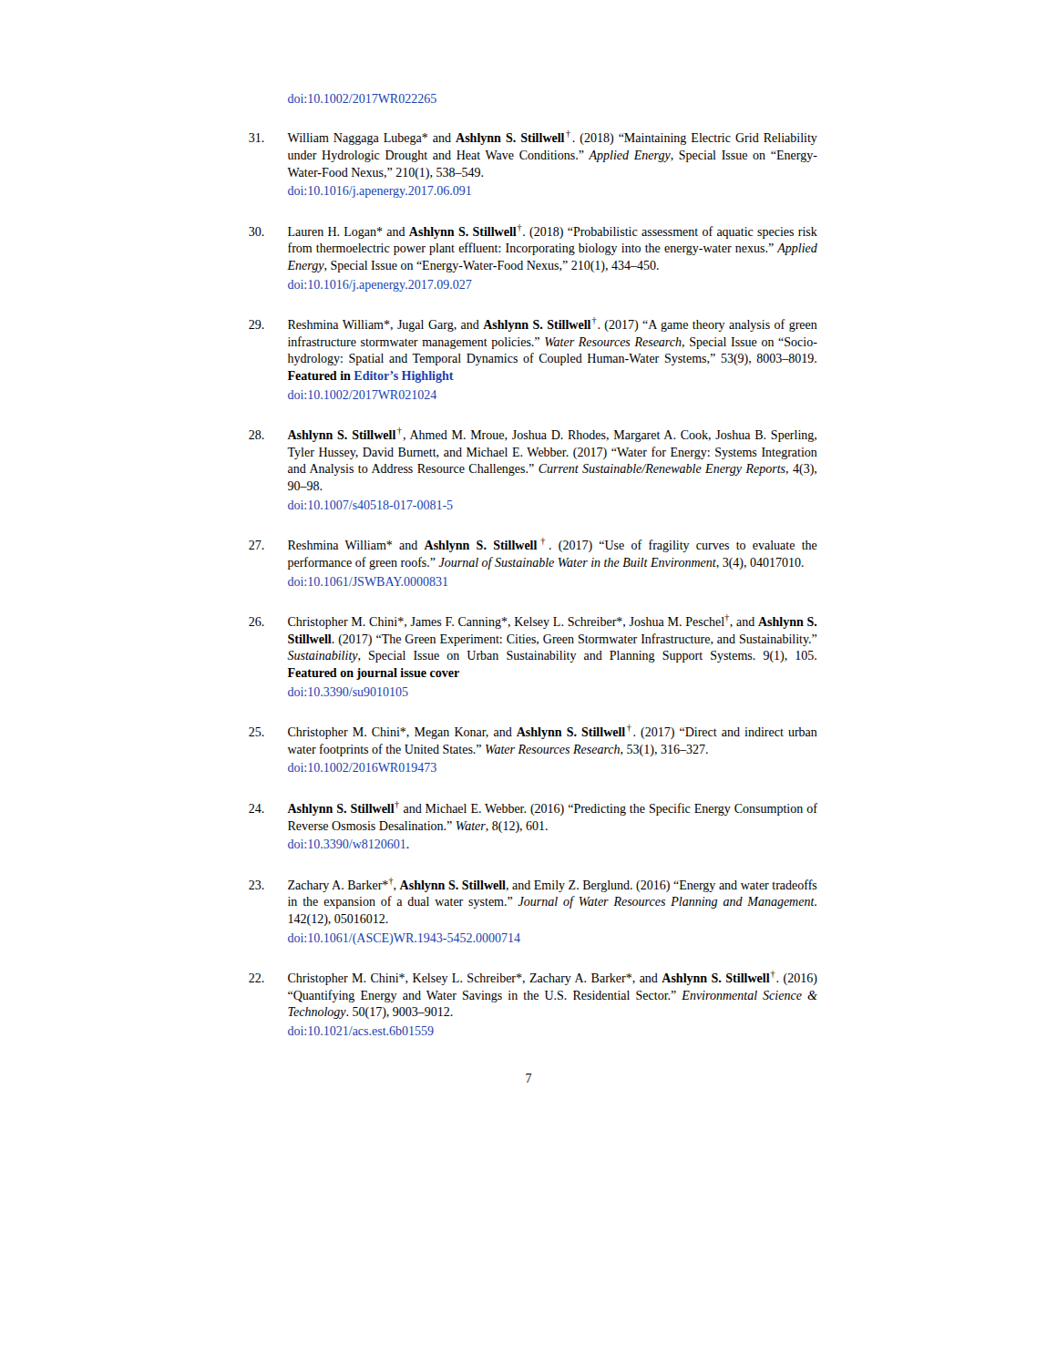doi:10.1002/2017WR022265
31. William Naggaga Lubega* and Ashlynn S. Stillwell†. (2018) “Maintaining Electric Grid Reliability under Hydrologic Drought and Heat Wave Conditions.” Applied Energy, Special Issue on “Energy-Water-Food Nexus,” 210(1), 538–549. doi:10.1016/j.apenergy.2017.06.091
30. Lauren H. Logan* and Ashlynn S. Stillwell†. (2018) “Probabilistic assessment of aquatic species risk from thermoelectric power plant effluent: Incorporating biology into the energy-water nexus.” Applied Energy, Special Issue on “Energy-Water-Food Nexus,” 210(1), 434–450. doi:10.1016/j.apenergy.2017.09.027
29. Reshmina William*, Jugal Garg, and Ashlynn S. Stillwell†. (2017) “A game theory analysis of green infrastructure stormwater management policies.” Water Resources Research, Special Issue on “Socio-hydrology: Spatial and Temporal Dynamics of Coupled Human-Water Systems,” 53(9), 8003–8019. Featured in Editor’s Highlight doi:10.1002/2017WR021024
28. Ashlynn S. Stillwell†, Ahmed M. Mroue, Joshua D. Rhodes, Margaret A. Cook, Joshua B. Sperling, Tyler Hussey, David Burnett, and Michael E. Webber. (2017) “Water for Energy: Systems Integration and Analysis to Address Resource Challenges.” Current Sustainable/Renewable Energy Reports, 4(3), 90–98. doi:10.1007/s40518-017-0081-5
27. Reshmina William* and Ashlynn S. Stillwell†. (2017) “Use of fragility curves to evaluate the performance of green roofs.” Journal of Sustainable Water in the Built Environment, 3(4), 04017010. doi:10.1061/JSWBAY.0000831
26. Christopher M. Chini*, James F. Canning*, Kelsey L. Schreiber*, Joshua M. Peschel†, and Ashlynn S. Stillwell. (2017) “The Green Experiment: Cities, Green Stormwater Infrastructure, and Sustainability.” Sustainability, Special Issue on Urban Sustainability and Planning Support Systems. 9(1), 105. Featured on journal issue cover doi:10.3390/su9010105
25. Christopher M. Chini*, Megan Konar, and Ashlynn S. Stillwell†. (2017) “Direct and indirect urban water footprints of the United States.” Water Resources Research, 53(1), 316–327. doi:10.1002/2016WR019473
24. Ashlynn S. Stillwell† and Michael E. Webber. (2016) “Predicting the Specific Energy Consumption of Reverse Osmosis Desalination.” Water, 8(12), 601. doi:10.3390/w8120601.
23. Zachary A. Barker*†, Ashlynn S. Stillwell, and Emily Z. Berglund. (2016) “Energy and water tradeoffs in the expansion of a dual water system.” Journal of Water Resources Planning and Management. 142(12), 05016012. doi:10.1061/(ASCE)WR.1943-5452.0000714
22. Christopher M. Chini*, Kelsey L. Schreiber*, Zachary A. Barker*, and Ashlynn S. Stillwell†. (2016) “Quantifying Energy and Water Savings in the U.S. Residential Sector.” Environmental Science & Technology. 50(17), 9003–9012. doi:10.1021/acs.est.6b01559
7